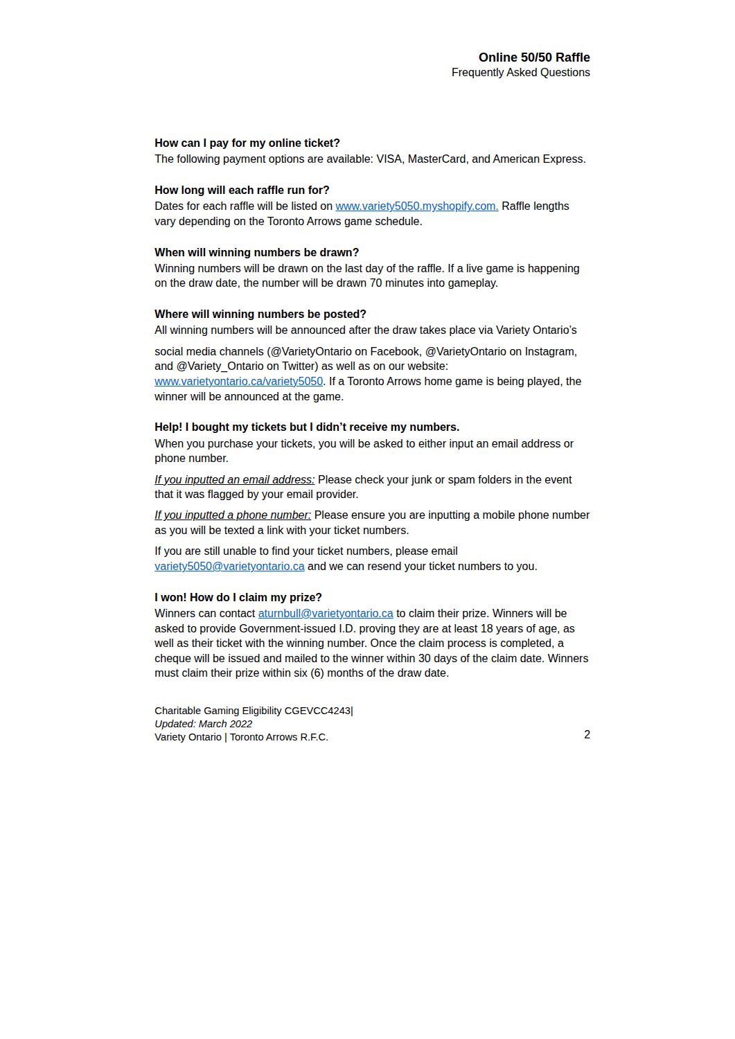Online 50/50 Raffle
Frequently Asked Questions
How can I pay for my online ticket?
The following payment options are available: VISA, MasterCard, and American Express.
How long will each raffle run for?
Dates for each raffle will be listed on www.variety5050.myshopify.com. Raffle lengths vary depending on the Toronto Arrows game schedule.
When will winning numbers be drawn?
Winning numbers will be drawn on the last day of the raffle. If a live game is happening on the draw date, the number will be drawn 70 minutes into gameplay.
Where will winning numbers be posted?
All winning numbers will be announced after the draw takes place via Variety Ontario’s
social media channels (@VarietyOntario on Facebook, @VarietyOntario on Instagram, and @Variety_Ontario on Twitter) as well as on our website: www.varietyontario.ca/variety5050. If a Toronto Arrows home game is being played, the winner will be announced at the game.
Help! I bought my tickets but I didn’t receive my numbers.
When you purchase your tickets, you will be asked to either input an email address or phone number.
If you inputted an email address: Please check your junk or spam folders in the event that it was flagged by your email provider.
If you inputted a phone number: Please ensure you are inputting a mobile phone number as you will be texted a link with your ticket numbers.
If you are still unable to find your ticket numbers, please email variety5050@varietyontario.ca and we can resend your ticket numbers to you.
I won! How do I claim my prize?
Winners can contact aturnbull@varietyontario.ca to claim their prize. Winners will be asked to provide Government-issued I.D. proving they are at least 18 years of age, as well as their ticket with the winning number. Once the claim process is completed, a cheque will be issued and mailed to the winner within 30 days of the claim date. Winners must claim their prize within six (6) months of the draw date.
Charitable Gaming Eligibility CGEVCC4243|
Updated: March 2022
Variety Ontario | Toronto Arrows R.F.C.
2